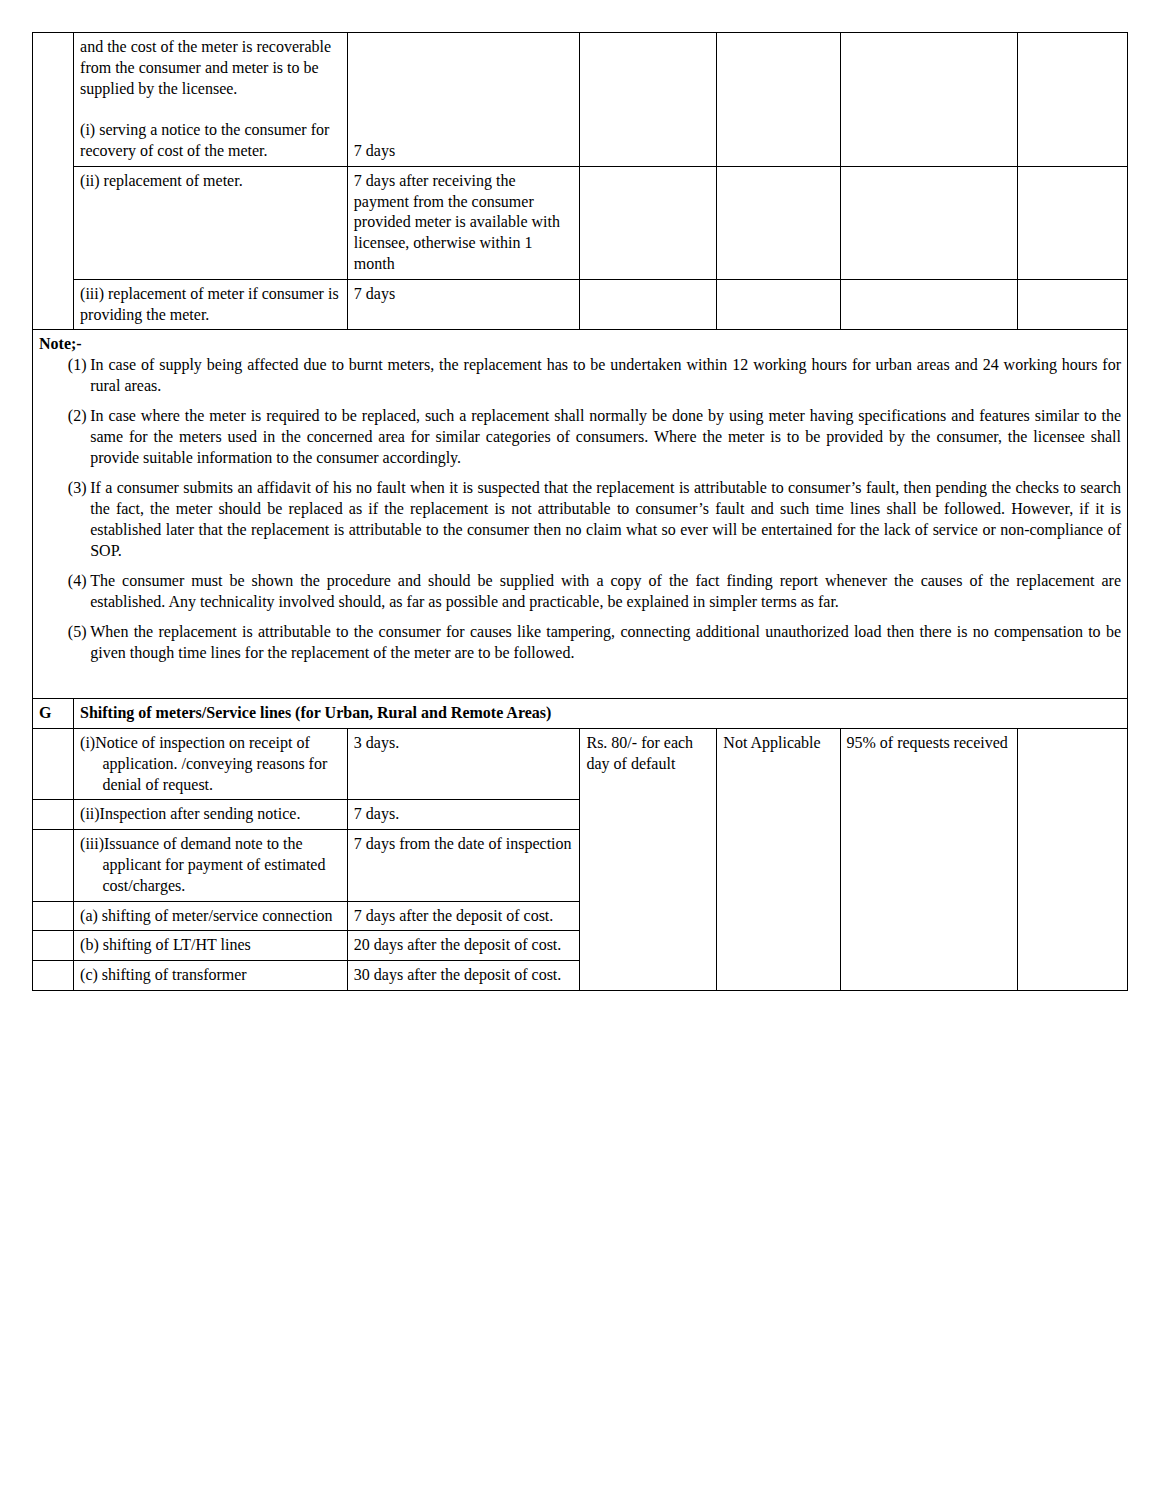| | and the cost of the meter is recoverable from the consumer and meter is to be supplied by the licensee. (i) serving a notice to the consumer for recovery of cost of the meter. | 7 days | | | | |
| (ii) replacement of meter. | 7 days after receiving the payment from the consumer provided meter is available with licensee, otherwise within 1 month | | | | |
| (iii) replacement of meter if consumer is providing the meter. | 7 days | | | | |
| Note;- (1) In case of supply being affected due to burnt meters, the replacement has to be undertaken within 12 working hours for urban areas and 24 working hours for rural areas. (2) In case where the meter is required to be replaced, such a replacement shall normally be done by using meter having specifications and features similar to the same for the meters used in the concerned area for similar categories of consumers. Where the meter is to be provided by the consumer, the licensee shall provide suitable information to the consumer accordingly. (3) If a consumer submits an affidavit of his no fault when it is suspected that the replacement is attributable to consumer’s fault, then pending the checks to search the fact, the meter should be replaced as if the replacement is not attributable to consumer’s fault and such time lines shall be followed. However, if it is established later that the replacement is attributable to the consumer then no claim what so ever will be entertained for the lack of service or non-compliance of SOP. (4) The consumer must be shown the procedure and should be supplied with a copy of the fact finding report whenever the causes of the replacement are established. Any technicality involved should, as far as possible and practicable, be explained in simpler terms as far. (5) When the replacement is attributable to the consumer for causes like tampering, connecting additional unauthorized load then there is no compensation to be given though time lines for the replacement of the meter are to be followed. |
| G | Shifting of meters/Service lines (for Urban, Rural and Remote Areas) |
| | (i)Notice of inspection on receipt of application. /conveying reasons for denial of request. | 3 days. | Rs. 80/- for each day of default | Not Applicable | 95% of requests received | |
| | (ii)Inspection after sending notice. | 7 days. |
| | (iii)Issuance of demand note to the applicant for payment of estimated cost/charges. | 7 days from the date of inspection |
| | (a) shifting of meter/service connection | 7 days after the deposit of cost. |
| | (b) shifting of LT/HT lines | 20 days after the deposit of cost. |
| | (c) shifting of transformer | 30 days after the deposit of cost. |